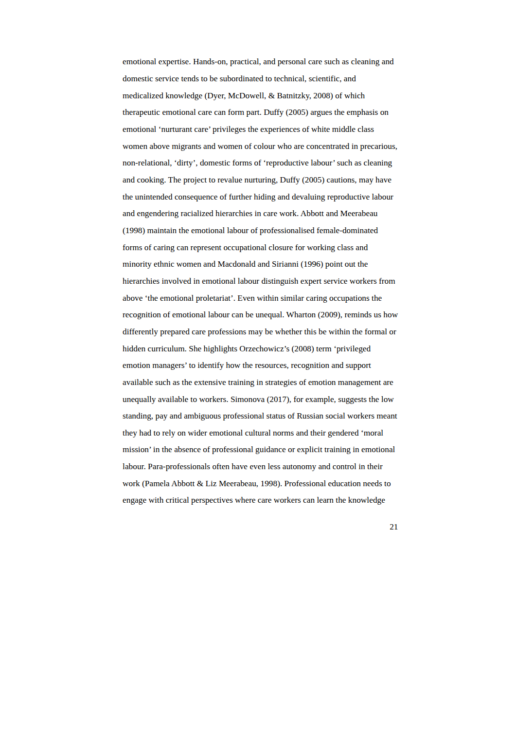emotional expertise. Hands-on, practical, and personal care such as cleaning and domestic service tends to be subordinated to technical, scientific, and medicalized knowledge (Dyer, McDowell, & Batnitzky, 2008) of which therapeutic emotional care can form part. Duffy (2005) argues the emphasis on emotional ‘nurturant care’ privileges the experiences of white middle class women above migrants and women of colour who are concentrated in precarious, non-relational, ‘dirty’, domestic forms of ‘reproductive labour’ such as cleaning and cooking. The project to revalue nurturing, Duffy (2005) cautions, may have the unintended consequence of further hiding and devaluing reproductive labour and engendering racialized hierarchies in care work. Abbott and Meerabeau (1998) maintain the emotional labour of professionalised female-dominated forms of caring can represent occupational closure for working class and minority ethnic women and Macdonald and Sirianni (1996) point out the hierarchies involved in emotional labour distinguish expert service workers from above ‘the emotional proletariat’. Even within similar caring occupations the recognition of emotional labour can be unequal. Wharton (2009), reminds us how differently prepared care professions may be whether this be within the formal or hidden curriculum. She highlights Orzechowicz’s (2008) term ‘privileged emotion managers’ to identify how the resources, recognition and support available such as the extensive training in strategies of emotion management are unequally available to workers. Simonova (2017), for example, suggests the low standing, pay and ambiguous professional status of Russian social workers meant they had to rely on wider emotional cultural norms and their gendered ‘moral mission’ in the absence of professional guidance or explicit training in emotional labour. Para-professionals often have even less autonomy and control in their work (Pamela Abbott & Liz Meerabeau, 1998). Professional education needs to engage with critical perspectives where care workers can learn the knowledge
21